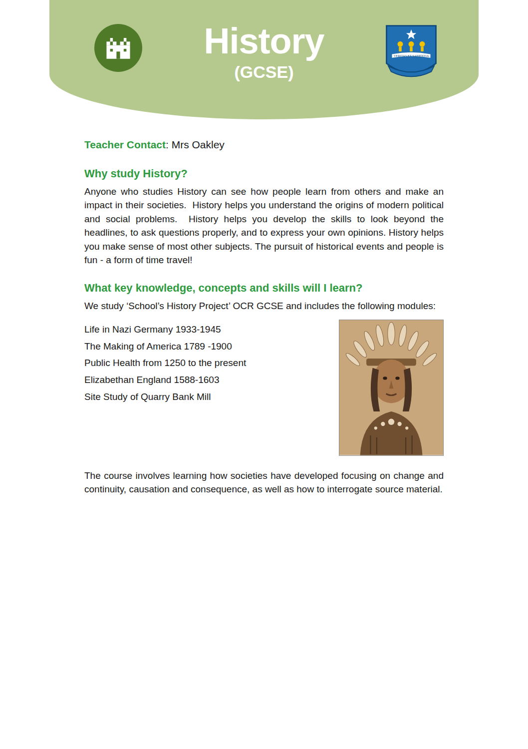History
(GCSE)
VERITAS ET SAPIENTIA
Teacher Contact: Mrs Oakley
Why study History?
Anyone who studies History can see how people learn from others and make an impact in their societies. History helps you understand the origins of modern political and social problems. History helps you develop the skills to look beyond the headlines, to ask questions properly, and to express your own opinions. History helps you make sense of most other subjects. The pursuit of historical events and people is fun - a form of time travel!
What key knowledge, concepts and skills will I learn?
We study ‘School’s History Project’ OCR GCSE and includes the following modules:
Life in Nazi Germany 1933-1945
The Making of America 1789 -1900
Public Health from 1250 to the present
Elizabethan England 1588-1603
Site Study of Quarry Bank Mill
The course involves learning how societies have developed focusing on change and continuity, causation and consequence, as well as how to interrogate source material.